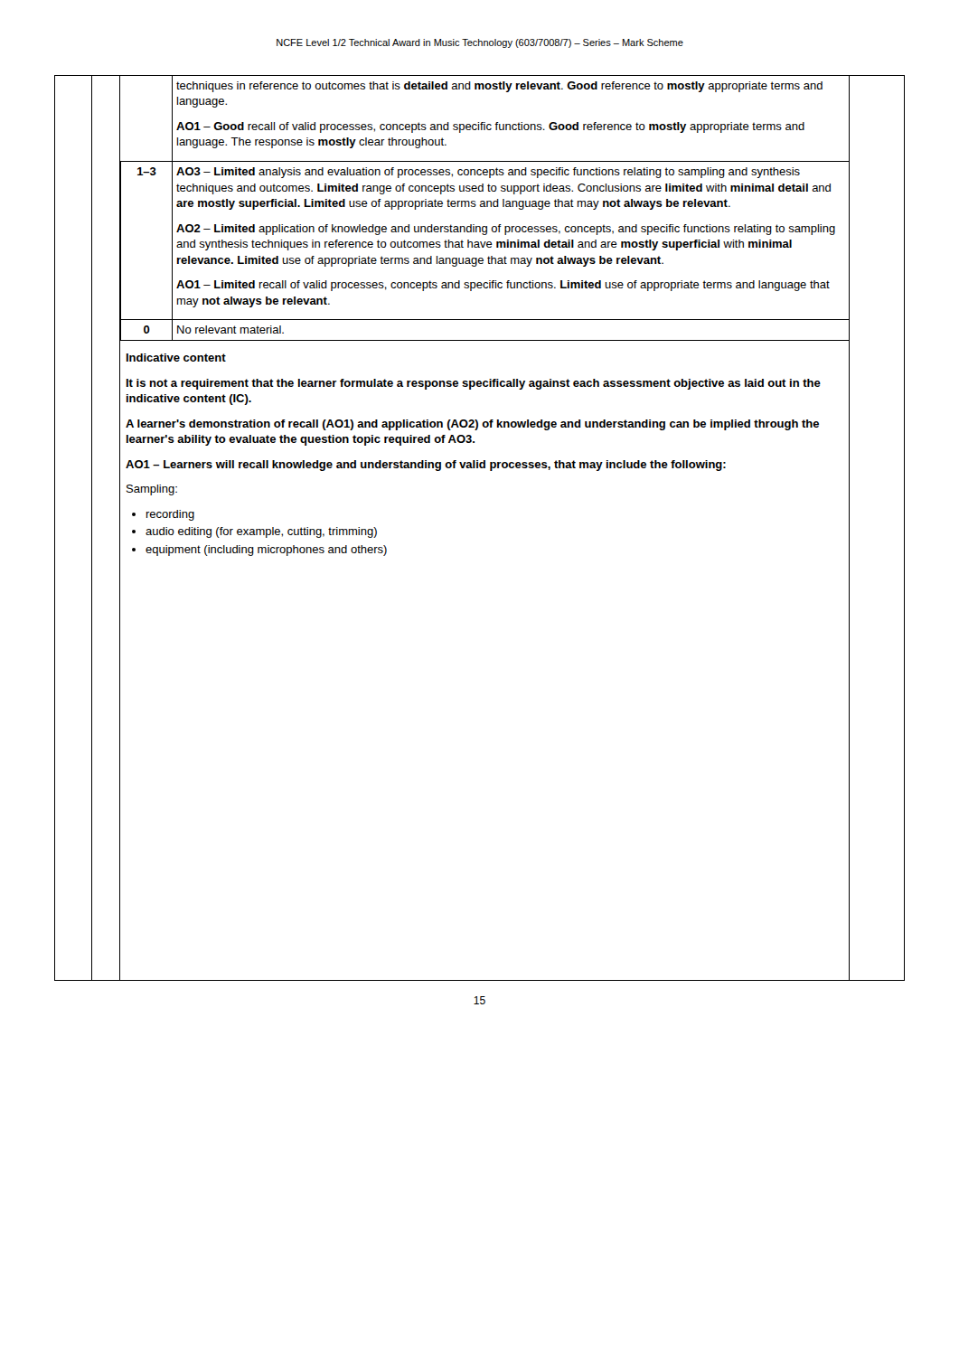NCFE Level 1/2 Technical Award in Music Technology (603/7008/7) – Series – Mark Scheme
| | techniques in reference to outcomes that is detailed and mostly relevant . Good reference to mostly appropriate terms and language. AO1 – Good recall of valid processes, concepts and specific functions. Good reference to mostly appropriate terms and language. The response is mostly clear throughout. |
| 1–3 | AO3 – Limited analysis and evaluation of processes, concepts and specific functions relating to sampling and synthesis techniques and outcomes. Limited range of concepts used to support ideas. Conclusions are limited with minimal detail and are mostly superficial. Limited use of appropriate terms and language that may not always be relevant . AO2 – Limited application of knowledge and understanding of processes, concepts, and specific functions relating to sampling and synthesis techniques in reference to outcomes that have minimal detail and are mostly superficial with minimal relevance. Limited use of appropriate terms and language that may not always be relevant . AO1 – Limited recall of valid processes, concepts and specific functions. Limited use of appropriate terms and language that may not always be relevant . |
| 0 | No relevant material. |
Indicative content
It is not a requirement that the learner formulate a response specifically against each assessment objective as laid out in the indicative content (IC).
A learner's demonstration of recall (AO1) and application (AO2) of knowledge and understanding can be implied through the learner's ability to evaluate the question topic required of AO3.
AO1 – Learners will recall knowledge and understanding of valid processes, that may include the following:
Sampling:
recording
audio editing (for example, cutting, trimming)
equipment (including microphones and others)
15